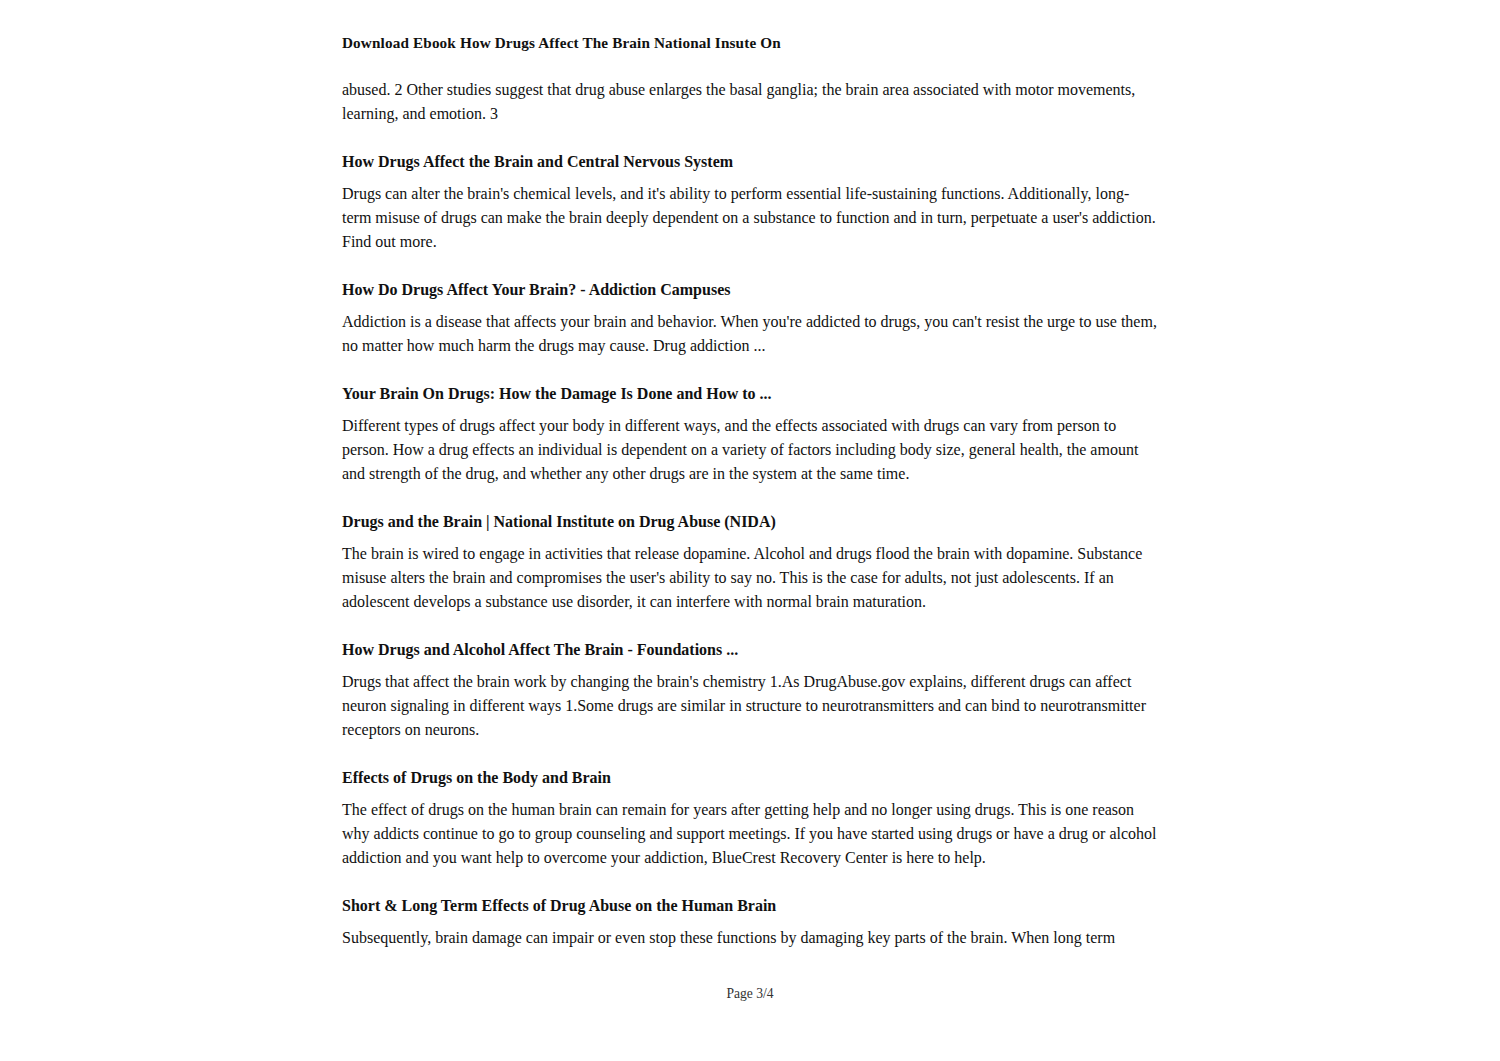Download Ebook How Drugs Affect The Brain National Insute On
abused. 2 Other studies suggest that drug abuse enlarges the basal ganglia; the brain area associated with motor movements, learning, and emotion. 3
How Drugs Affect the Brain and Central Nervous System
Drugs can alter the brain's chemical levels, and it's ability to perform essential life-sustaining functions. Additionally, long-term misuse of drugs can make the brain deeply dependent on a substance to function and in turn, perpetuate a user's addiction. Find out more.
How Do Drugs Affect Your Brain? - Addiction Campuses
Addiction is a disease that affects your brain and behavior. When you're addicted to drugs, you can't resist the urge to use them, no matter how much harm the drugs may cause. Drug addiction ...
Your Brain On Drugs: How the Damage Is Done and How to ...
Different types of drugs affect your body in different ways, and the effects associated with drugs can vary from person to person. How a drug effects an individual is dependent on a variety of factors including body size, general health, the amount and strength of the drug, and whether any other drugs are in the system at the same time.
Drugs and the Brain | National Institute on Drug Abuse (NIDA)
The brain is wired to engage in activities that release dopamine. Alcohol and drugs flood the brain with dopamine. Substance misuse alters the brain and compromises the user's ability to say no. This is the case for adults, not just adolescents. If an adolescent develops a substance use disorder, it can interfere with normal brain maturation.
How Drugs and Alcohol Affect The Brain - Foundations ...
Drugs that affect the brain work by changing the brain's chemistry 1.As DrugAbuse.gov explains, different drugs can affect neuron signaling in different ways 1.Some drugs are similar in structure to neurotransmitters and can bind to neurotransmitter receptors on neurons.
Effects of Drugs on the Body and Brain
The effect of drugs on the human brain can remain for years after getting help and no longer using drugs. This is one reason why addicts continue to go to group counseling and support meetings. If you have started using drugs or have a drug or alcohol addiction and you want help to overcome your addiction, BlueCrest Recovery Center is here to help.
Short & Long Term Effects of Drug Abuse on the Human Brain
Subsequently, brain damage can impair or even stop these functions by damaging key parts of the brain. When long term
Page 3/4